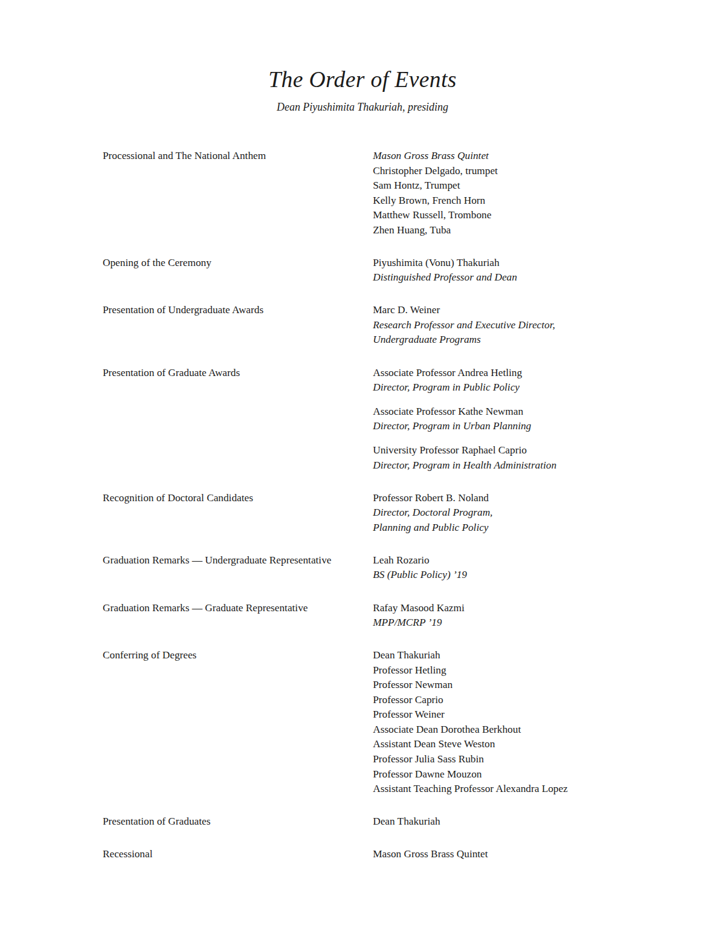The Order of Events
Dean Piyushimita Thakuriah, presiding
| Processional and The National Anthem | Mason Gross Brass Quintet Christopher Delgado, trumpet Sam Hontz, Trumpet Kelly Brown, French Horn Matthew Russell, Trombone Zhen Huang, Tuba |
| Opening of the Ceremony | Piyushimita (Vonu) Thakuriah Distinguished Professor and Dean |
| Presentation of Undergraduate Awards | Marc D. Weiner Research Professor and Executive Director, Undergraduate Programs |
| Presentation of Graduate Awards | Associate Professor Andrea Hetling Director, Program in Public Policy Associate Professor Kathe Newman Director, Program in Urban Planning University Professor Raphael Caprio Director, Program in Health Administration |
| Recognition of Doctoral Candidates | Professor Robert B. Noland Director, Doctoral Program, Planning and Public Policy |
| Graduation Remarks — Undergraduate Representative | Leah Rozario BS (Public Policy) ’19 |
| Graduation Remarks — Graduate Representative | Rafay Masood Kazmi MPP/MCRP ’19 |
| Conferring of Degrees | Dean Thakuriah Professor Hetling Professor Newman Professor Caprio Professor Weiner Associate Dean Dorothea Berkhout Assistant Dean Steve Weston Professor Julia Sass Rubin Professor Dawne Mouzon Assistant Teaching Professor Alexandra Lopez |
| Presentation of Graduates | Dean Thakuriah |
| Recessional | Mason Gross Brass Quintet |